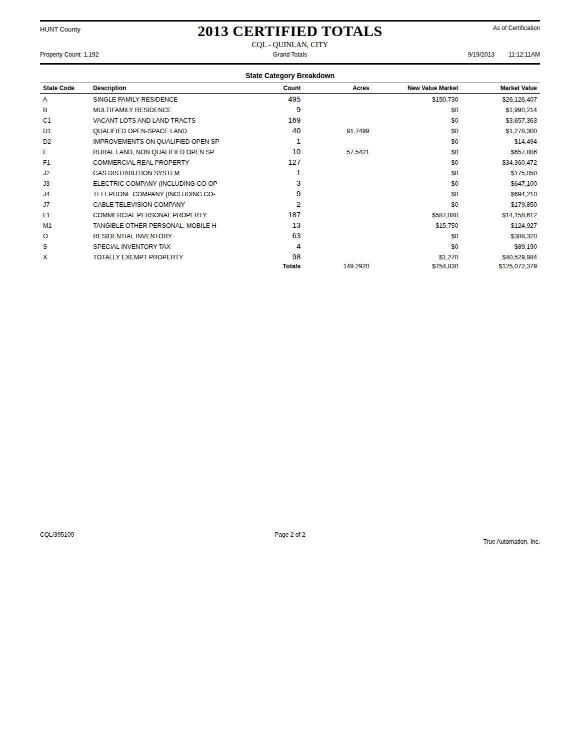HUNT County
As of Certification
2013 CERTIFIED TOTALS
CQL - QUINLAN, CITY
Property Count: 1,192
Grand Totals
9/19/201311:12:11AM
State Category Breakdown
| State Code | Description | Count | Acres | New Value Market | Market Value |
| --- | --- | --- | --- | --- | --- |
| A | SINGLE FAMILY RESIDENCE | 495 | | $150,730 | $26,126,407 |
| B | MULTIFAMILY RESIDENCE | 9 | | $0 | $1,990,214 |
| C1 | VACANT LOTS AND LAND TRACTS | 169 | | $0 | $3,657,363 |
| D1 | QUALIFIED OPEN-SPACE LAND | 40 | 91.7499 | $0 | $1,278,300 |
| D2 | IMPROVEMENTS ON QUALIFIED OPEN SP | 1 | | $0 | $14,494 |
| E | RURAL LAND, NON QUALIFIED OPEN SP | 10 | 57.5421 | $0 | $657,886 |
| F1 | COMMERCIAL REAL PROPERTY | 127 | | $0 | $34,360,472 |
| J2 | GAS DISTRIBUTION SYSTEM | 1 | | $0 | $175,050 |
| J3 | ELECTRIC COMPANY (INCLUDING CO-OP | 3 | | $0 | $647,100 |
| J4 | TELEPHONE COMPANY (INCLUDING CO- | 9 | | $0 | $694,210 |
| J7 | CABLE TELEVISION COMPANY | 2 | | $0 | $179,850 |
| L1 | COMMERCIAL PERSONAL PROPERTY | 187 | | $587,080 | $14,158,612 |
| M1 | TANGIBLE OTHER PERSONAL, MOBILE H | 13 | | $15,750 | $124,927 |
| O | RESIDENTIAL INVENTORY | 63 | | $0 | $388,320 |
| S | SPECIAL INVENTORY TAX | 4 | | $0 | $89,190 |
| X | TOTALLY EXEMPT PROPERTY | 98 | | $1,270 | $40,529,984 |
| | | Totals | 149.2920 | $754,830 | $125,072,379 |
CQL/395109
Page 2 of 2
True Automation, Inc.